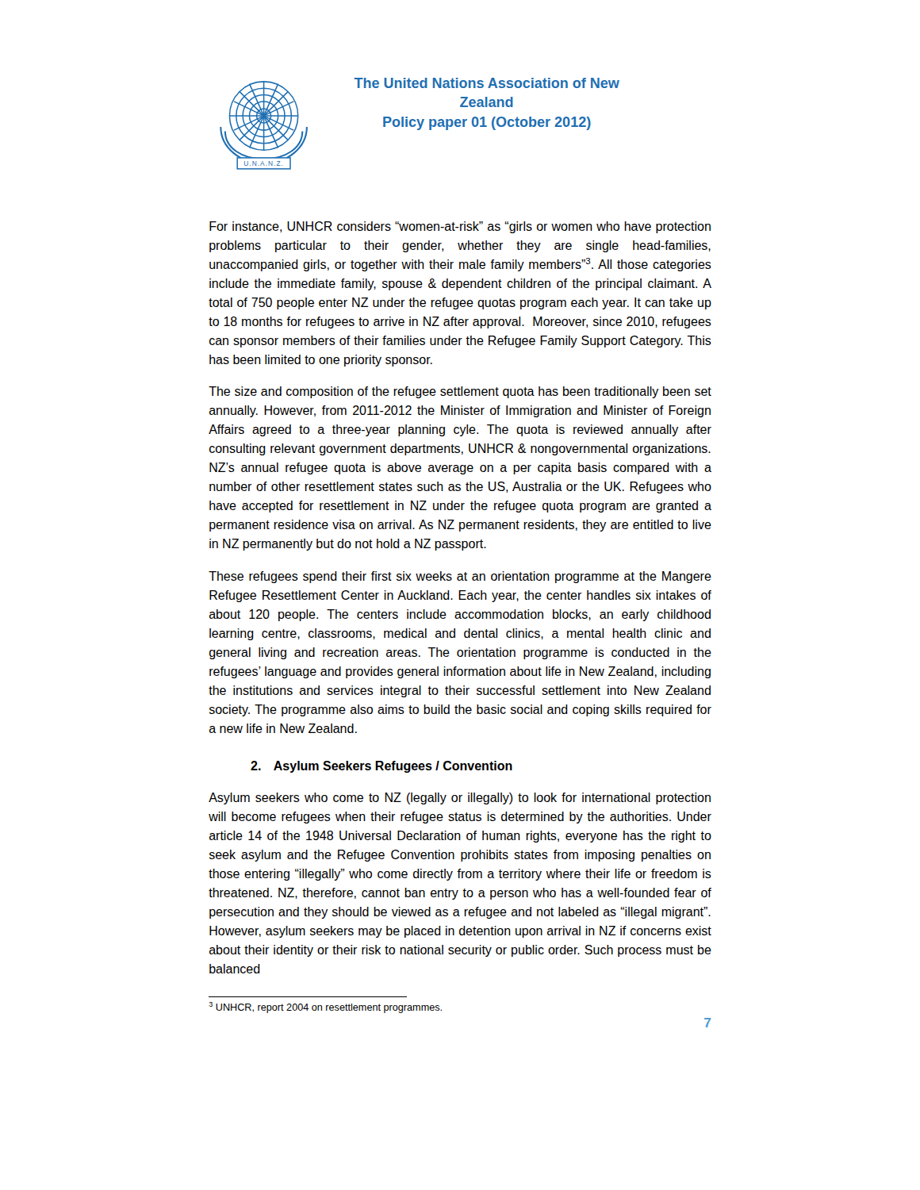U.N.A.N.Z.
The United Nations Association of New Zealand
Policy paper 01 (October 2012)
For instance, UNHCR considers “women-at-risk” as “girls or women who have protection problems particular to their gender, whether they are single head-families, unaccompanied girls, or together with their male family members”3. All those categories include the immediate family, spouse & dependent children of the principal claimant. A total of 750 people enter NZ under the refugee quotas program each year. It can take up to 18 months for refugees to arrive in NZ after approval. Moreover, since 2010, refugees can sponsor members of their families under the Refugee Family Support Category. This has been limited to one priority sponsor.
The size and composition of the refugee settlement quota has been traditionally been set annually. However, from 2011-2012 the Minister of Immigration and Minister of Foreign Affairs agreed to a three-year planning cyle. The quota is reviewed annually after consulting relevant government departments, UNHCR & nongovernmental organizations. NZ’s annual refugee quota is above average on a per capita basis compared with a number of other resettlement states such as the US, Australia or the UK. Refugees who have accepted for resettlement in NZ under the refugee quota program are granted a permanent residence visa on arrival. As NZ permanent residents, they are entitled to live in NZ permanently but do not hold a NZ passport.
These refugees spend their first six weeks at an orientation programme at the Mangere Refugee Resettlement Center in Auckland. Each year, the center handles six intakes of about 120 people. The centers include accommodation blocks, an early childhood learning centre, classrooms, medical and dental clinics, a mental health clinic and general living and recreation areas. The orientation programme is conducted in the refugees’ language and provides general information about life in New Zealand, including the institutions and services integral to their successful settlement into New Zealand society. The programme also aims to build the basic social and coping skills required for a new life in New Zealand.
2. Asylum Seekers Refugees / Convention
Asylum seekers who come to NZ (legally or illegally) to look for international protection will become refugees when their refugee status is determined by the authorities. Under article 14 of the 1948 Universal Declaration of human rights, everyone has the right to seek asylum and the Refugee Convention prohibits states from imposing penalties on those entering “illegally” who come directly from a territory where their life or freedom is threatened. NZ, therefore, cannot ban entry to a person who has a well-founded fear of persecution and they should be viewed as a refugee and not labeled as “illegal migrant”. However, asylum seekers may be placed in detention upon arrival in NZ if concerns exist about their identity or their risk to national security or public order. Such process must be balanced
3 UNHCR, report 2004 on resettlement programmes.
7